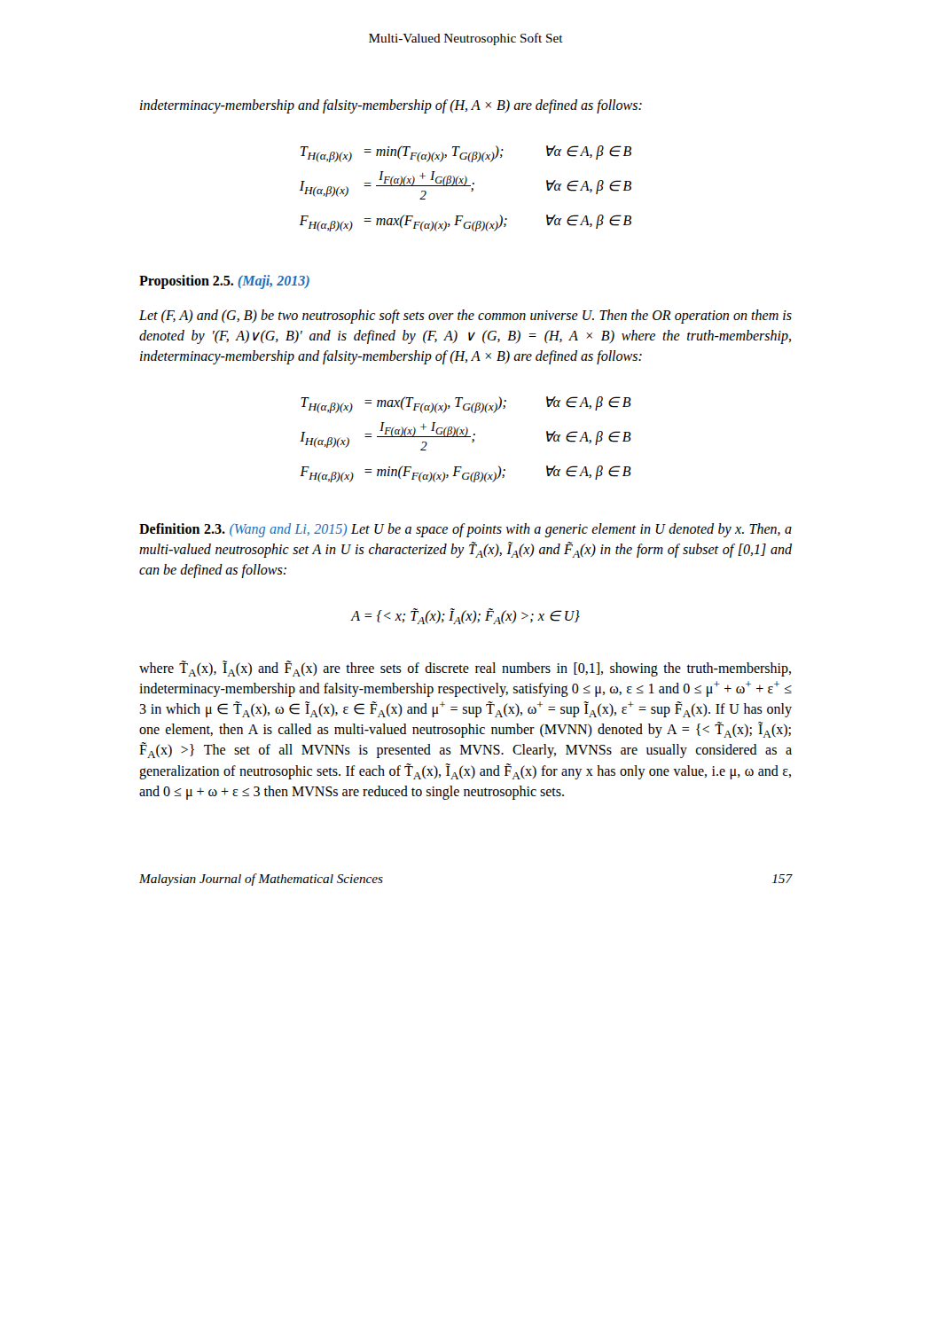Multi-Valued Neutrosophic Soft Set
indeterminacy-membership and falsity-membership of (H, A × B) are defined as follows:
| T H(α,β)(x) | = min(T F(α)(x) , T G(β)(x) ); | ∀α ∈ A, β ∈ B |
| I H(α,β)(x) | = I F(α)(x) + I G(β)(x) 2 ; | ∀α ∈ A, β ∈ B |
| F H(α,β)(x) | = max(F F(α)(x) , F G(β)(x) ); | ∀α ∈ A, β ∈ B |
Proposition 2.5. (Maji, 2013)
Let (F, A) and (G, B) be two neutrosophic soft sets over the common universe U. Then the OR operation on them is denoted by ′(F, A)∨(G, B)′ and is defined by (F, A) ∨ (G, B) = (H, A × B) where the truth-membership, indeterminacy-membership and falsity-membership of (H, A × B) are defined as follows:
| T H(α,β)(x) | = max(T F(α)(x) , T G(β)(x) ); | ∀α ∈ A, β ∈ B |
| I H(α,β)(x) | = I F(α)(x) + I G(β)(x) 2 ; | ∀α ∈ A, β ∈ B |
| F H(α,β)(x) | = min(F F(α)(x) , F G(β)(x) ); | ∀α ∈ A, β ∈ B |
Definition 2.3. (Wang and Li, 2015) Let U be a space of points with a generic element in U denoted by x. Then, a multi-valued neutrosophic set A in U is characterized by T̃A(x), ĨA(x) and F̃A(x) in the form of subset of [0,1] and can be defined as follows:
A = {< x; T̃A(x); ĨA(x); F̃A(x) >; x ∈ U}
where T̃A(x), ĨA(x) and F̃A(x) are three sets of discrete real numbers in [0,1], showing the truth-membership, indeterminacy-membership and falsity-membership respectively, satisfying 0 ≤ μ, ω, ε ≤ 1 and 0 ≤ μ+ + ω+ + ε+ ≤ 3 in which μ ∈ T̃A(x), ω ∈ ĨA(x), ε ∈ F̃A(x) and μ+ = sup T̃A(x), ω+ = sup ĨA(x), ε+ = sup F̃A(x). If U has only one element, then A is called as multi-valued neutrosophic number (MVNN) denoted by A = {< T̃A(x); ĨA(x); F̃A(x) >} The set of all MVNNs is presented as MVNS. Clearly, MVNSs are usually considered as a generalization of neutrosophic sets. If each of T̃A(x), ĨA(x) and F̃A(x) for any x has only one value, i.e μ, ω and ε, and 0 ≤ μ + ω + ε ≤ 3 then MVNSs are reduced to single neutrosophic sets.
Malaysian Journal of Mathematical Sciences 157